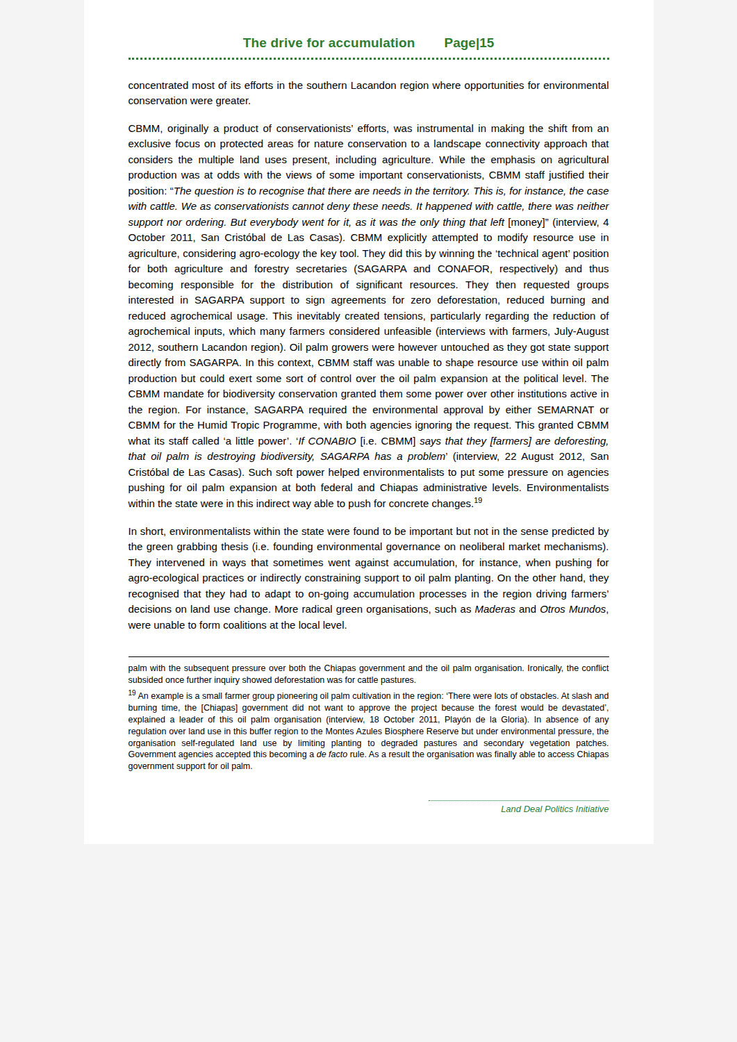The drive for accumulation Page|15
concentrated most of its efforts in the southern Lacandon region where opportunities for environmental conservation were greater.
CBMM, originally a product of conservationists’ efforts, was instrumental in making the shift from an exclusive focus on protected areas for nature conservation to a landscape connectivity approach that considers the multiple land uses present, including agriculture. While the emphasis on agricultural production was at odds with the views of some important conservationists, CBMM staff justified their position: “The question is to recognise that there are needs in the territory. This is, for instance, the case with cattle. We as conservationists cannot deny these needs. It happened with cattle, there was neither support nor ordering. But everybody went for it, as it was the only thing that left [money]” (interview, 4 October 2011, San Cristóbal de Las Casas). CBMM explicitly attempted to modify resource use in agriculture, considering agro-ecology the key tool. They did this by winning the ‘technical agent’ position for both agriculture and forestry secretaries (SAGARPA and CONAFOR, respectively) and thus becoming responsible for the distribution of significant resources. They then requested groups interested in SAGARPA support to sign agreements for zero deforestation, reduced burning and reduced agrochemical usage. This inevitably created tensions, particularly regarding the reduction of agrochemical inputs, which many farmers considered unfeasible (interviews with farmers, July-August 2012, southern Lacandon region). Oil palm growers were however untouched as they got state support directly from SAGARPA. In this context, CBMM staff was unable to shape resource use within oil palm production but could exert some sort of control over the oil palm expansion at the political level. The CBMM mandate for biodiversity conservation granted them some power over other institutions active in the region. For instance, SAGARPA required the environmental approval by either SEMARNAT or CBMM for the Humid Tropic Programme, with both agencies ignoring the request. This granted CBMM what its staff called ‘a little power’. ‘If CONABIO [i.e. CBMM] says that they [farmers] are deforesting, that oil palm is destroying biodiversity, SAGARPA has a problem’ (interview, 22 August 2012, San Cristóbal de Las Casas). Such soft power helped environmentalists to put some pressure on agencies pushing for oil palm expansion at both federal and Chiapas administrative levels. Environmentalists within the state were in this indirect way able to push for concrete changes.19
In short, environmentalists within the state were found to be important but not in the sense predicted by the green grabbing thesis (i.e. founding environmental governance on neoliberal market mechanisms). They intervened in ways that sometimes went against accumulation, for instance, when pushing for agro-ecological practices or indirectly constraining support to oil palm planting. On the other hand, they recognised that they had to adapt to on-going accumulation processes in the region driving farmers’ decisions on land use change. More radical green organisations, such as Maderas and Otros Mundos, were unable to form coalitions at the local level.
palm with the subsequent pressure over both the Chiapas government and the oil palm organisation. Ironically, the conflict subsided once further inquiry showed deforestation was for cattle pastures.
19 An example is a small farmer group pioneering oil palm cultivation in the region: ‘There were lots of obstacles. At slash and burning time, the [Chiapas] government did not want to approve the project because the forest would be devastated’, explained a leader of this oil palm organisation (interview, 18 October 2011, Playón de la Gloria). In absence of any regulation over land use in this buffer region to the Montes Azules Biosphere Reserve but under environmental pressure, the organisation self-regulated land use by limiting planting to degraded pastures and secondary vegetation patches. Government agencies accepted this becoming a de facto rule. As a result the organisation was finally able to access Chiapas government support for oil palm.
Land Deal Politics Initiative